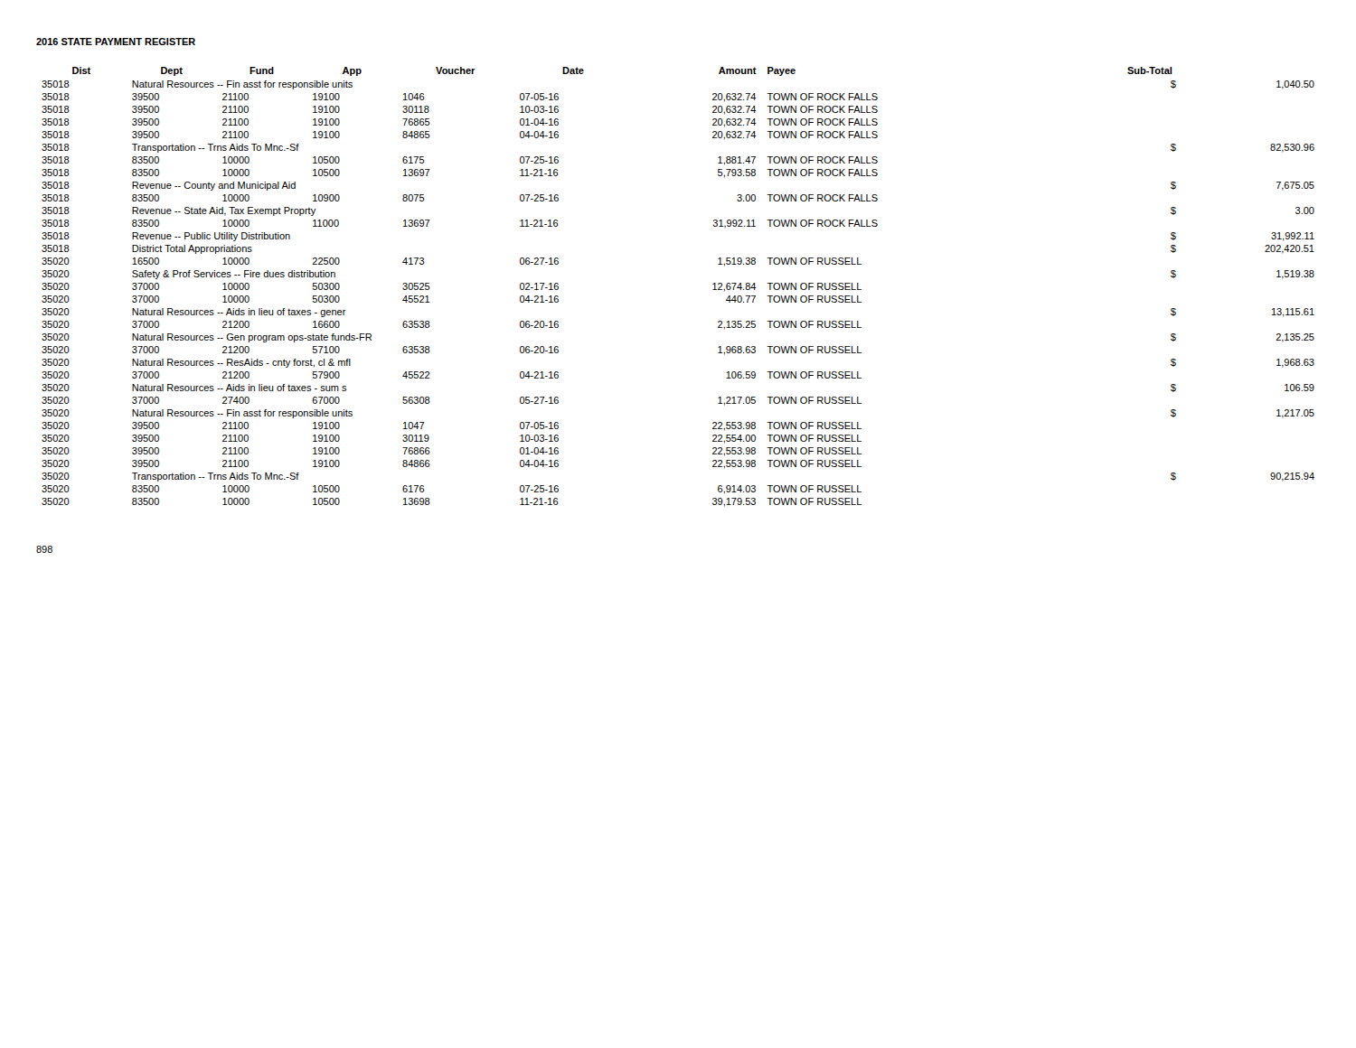2016 STATE PAYMENT REGISTER
| Dist | Dept | Fund | App | Voucher | Date | Amount | Payee | Sub-Total |
| --- | --- | --- | --- | --- | --- | --- | --- | --- |
| 35018 | Natural Resources -- Fin asst for responsible units | | $ | 1,040.50 |
| 35018 | 39500 | 21100 | 19100 | 1046 | 07-05-16 | 20,632.74 | TOWN OF ROCK FALLS | | |
| 35018 | 39500 | 21100 | 19100 | 30118 | 10-03-16 | 20,632.74 | TOWN OF ROCK FALLS | | |
| 35018 | 39500 | 21100 | 19100 | 76865 | 01-04-16 | 20,632.74 | TOWN OF ROCK FALLS | | |
| 35018 | 39500 | 21100 | 19100 | 84865 | 04-04-16 | 20,632.74 | TOWN OF ROCK FALLS | | |
| 35018 | Transportation -- Trns Aids To Mnc.-Sf | | $ | 82,530.96 |
| 35018 | 83500 | 10000 | 10500 | 6175 | 07-25-16 | 1,881.47 | TOWN OF ROCK FALLS | | |
| 35018 | 83500 | 10000 | 10500 | 13697 | 11-21-16 | 5,793.58 | TOWN OF ROCK FALLS | | |
| 35018 | Revenue -- County and Municipal Aid | | $ | 7,675.05 |
| 35018 | 83500 | 10000 | 10900 | 8075 | 07-25-16 | 3.00 | TOWN OF ROCK FALLS | | |
| 35018 | Revenue -- State Aid, Tax Exempt Proprty | | $ | 3.00 |
| 35018 | 83500 | 10000 | 11000 | 13697 | 11-21-16 | 31,992.11 | TOWN OF ROCK FALLS | | |
| 35018 | Revenue -- Public Utility Distribution | | $ | 31,992.11 |
| 35018 | District Total Appropriations | | $ | 202,420.51 |
| 35020 | 16500 | 10000 | 22500 | 4173 | 06-27-16 | 1,519.38 | TOWN OF RUSSELL | | |
| 35020 | Safety & Prof Services -- Fire dues distribution | | $ | 1,519.38 |
| 35020 | 37000 | 10000 | 50300 | 30525 | 02-17-16 | 12,674.84 | TOWN OF RUSSELL | | |
| 35020 | 37000 | 10000 | 50300 | 45521 | 04-21-16 | 440.77 | TOWN OF RUSSELL | | |
| 35020 | Natural Resources -- Aids in lieu of taxes - gener | | $ | 13,115.61 |
| 35020 | 37000 | 21200 | 16600 | 63538 | 06-20-16 | 2,135.25 | TOWN OF RUSSELL | | |
| 35020 | Natural Resources -- Gen program ops-state funds-FR | | $ | 2,135.25 |
| 35020 | 37000 | 21200 | 57100 | 63538 | 06-20-16 | 1,968.63 | TOWN OF RUSSELL | | |
| 35020 | Natural Resources -- ResAids - cnty forst, cl & mfl | | $ | 1,968.63 |
| 35020 | 37000 | 21200 | 57900 | 45522 | 04-21-16 | 106.59 | TOWN OF RUSSELL | | |
| 35020 | Natural Resources -- Aids in lieu of taxes - sum s | | $ | 106.59 |
| 35020 | 37000 | 27400 | 67000 | 56308 | 05-27-16 | 1,217.05 | TOWN OF RUSSELL | | |
| 35020 | Natural Resources -- Fin asst for responsible units | | $ | 1,217.05 |
| 35020 | 39500 | 21100 | 19100 | 1047 | 07-05-16 | 22,553.98 | TOWN OF RUSSELL | | |
| 35020 | 39500 | 21100 | 19100 | 30119 | 10-03-16 | 22,554.00 | TOWN OF RUSSELL | | |
| 35020 | 39500 | 21100 | 19100 | 76866 | 01-04-16 | 22,553.98 | TOWN OF RUSSELL | | |
| 35020 | 39500 | 21100 | 19100 | 84866 | 04-04-16 | 22,553.98 | TOWN OF RUSSELL | | |
| 35020 | Transportation -- Trns Aids To Mnc.-Sf | | $ | 90,215.94 |
| 35020 | 83500 | 10000 | 10500 | 6176 | 07-25-16 | 6,914.03 | TOWN OF RUSSELL | | |
| 35020 | 83500 | 10000 | 10500 | 13698 | 11-21-16 | 39,179.53 | TOWN OF RUSSELL | | |
898